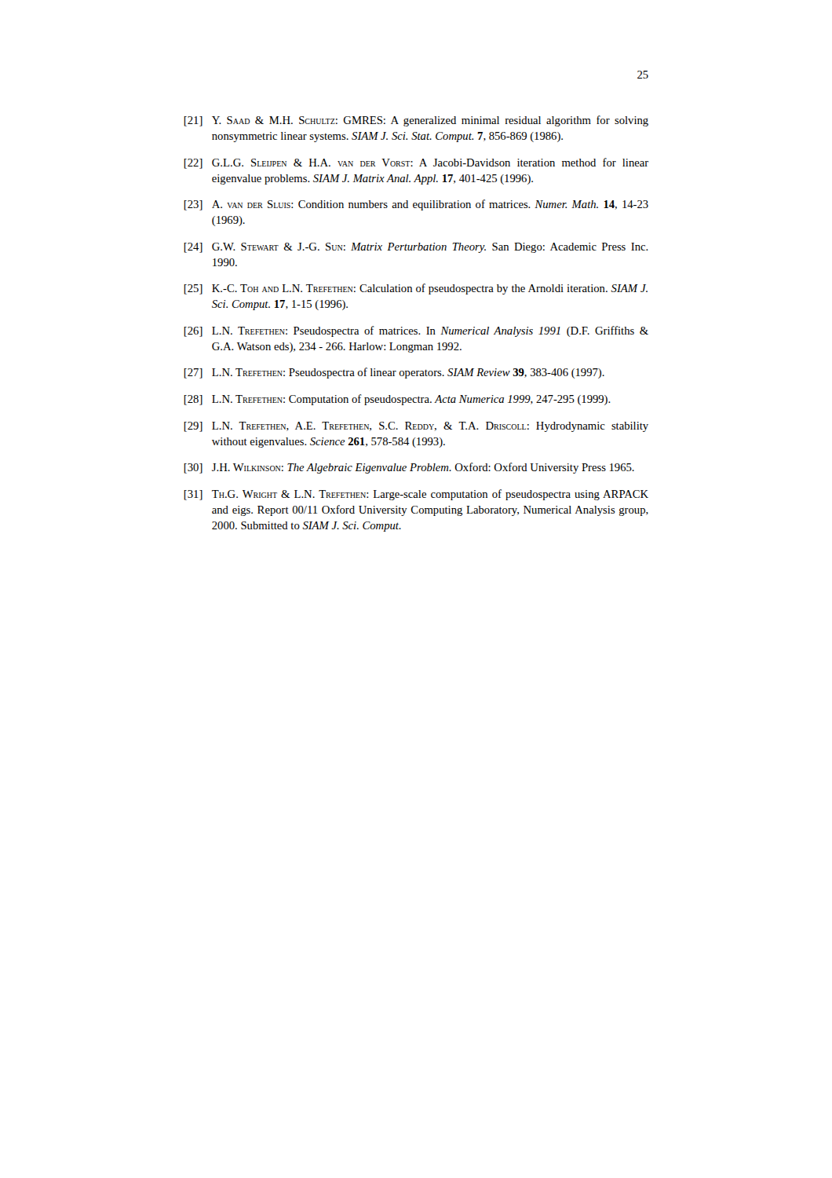25
[21] Y. Saad & M.H. Schultz: GMRES: A generalized minimal residual algorithm for solving nonsymmetric linear systems. SIAM J. Sci. Stat. Comput. 7, 856-869 (1986).
[22] G.L.G. Sleijpen & H.A. van der Vorst: A Jacobi-Davidson iteration method for linear eigenvalue problems. SIAM J. Matrix Anal. Appl. 17, 401-425 (1996).
[23] A. van der Sluis: Condition numbers and equilibration of matrices. Numer. Math. 14, 14-23 (1969).
[24] G.W. Stewart & J.-G. Sun: Matrix Perturbation Theory. San Diego: Academic Press Inc. 1990.
[25] K.-C. Toh and L.N. Trefethen: Calculation of pseudospectra by the Arnoldi iteration. SIAM J. Sci. Comput. 17, 1-15 (1996).
[26] L.N. Trefethen: Pseudospectra of matrices. In Numerical Analysis 1991 (D.F. Griffiths & G.A. Watson eds), 234 - 266. Harlow: Longman 1992.
[27] L.N. Trefethen: Pseudospectra of linear operators. SIAM Review 39, 383-406 (1997).
[28] L.N. Trefethen: Computation of pseudospectra. Acta Numerica 1999, 247-295 (1999).
[29] L.N. Trefethen, A.E. Trefethen, S.C. Reddy, & T.A. Driscoll: Hydrodynamic stability without eigenvalues. Science 261, 578-584 (1993).
[30] J.H. Wilkinson: The Algebraic Eigenvalue Problem. Oxford: Oxford University Press 1965.
[31] Th.G. Wright & L.N. Trefethen: Large-scale computation of pseudospectra using ARPACK and eigs. Report 00/11 Oxford University Computing Laboratory, Numerical Analysis group, 2000. Submitted to SIAM J. Sci. Comput.